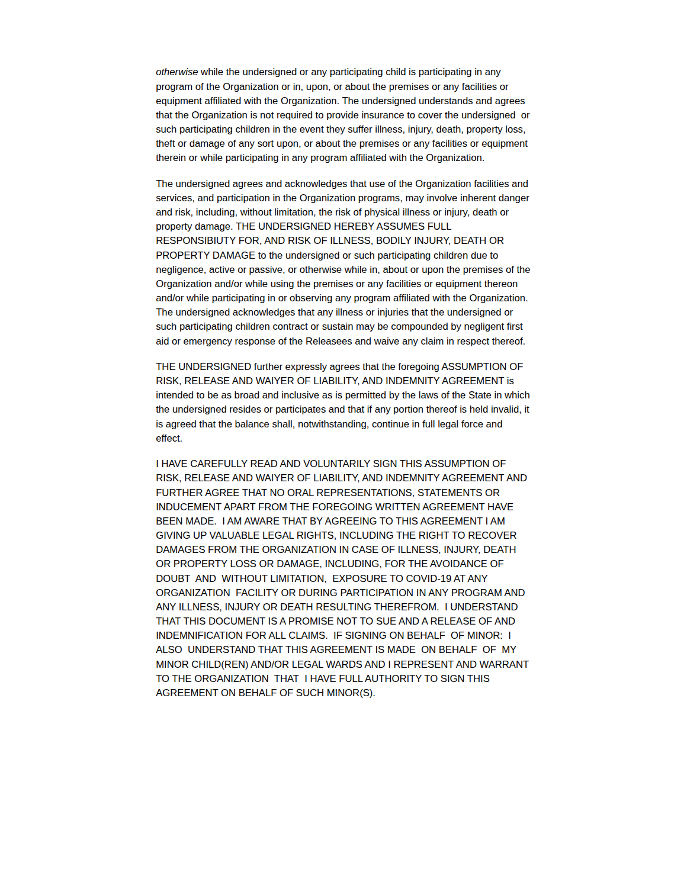otherwise while the undersigned or any participating child is participating in any program of the Organization or in, upon, or about the premises or any facilities or equipment affiliated with the Organization. The undersigned understands and agrees that the Organization is not required to provide insurance to cover the undersigned or such participating children in the event they suffer illness, injury, death, property loss, theft or damage of any sort upon, or about the premises or any facilities or equipment therein or while participating in any program affiliated with the Organization.
The undersigned agrees and acknowledges that use of the Organization facilities and services, and participation in the Organization programs, may involve inherent danger and risk, including, without limitation, the risk of physical illness or injury, death or property damage. THE UNDERSIGNED HEREBY ASSUMES FULL RESPONSIBIUTY FOR, AND RISK OF ILLNESS, BODILY INJURY, DEATH OR PROPERTY DAMAGE to the undersigned or such participating children due to negligence, active or passive, or otherwise while in, about or upon the premises of the Organization and/or while using the premises or any facilities or equipment thereon and/or while participating in or observing any program affiliated with the Organization. The undersigned acknowledges that any illness or injuries that the undersigned or such participating children contract or sustain may be compounded by negligent first aid or emergency response of the Releasees and waive any claim in respect thereof.
THE UNDERSIGNED further expressly agrees that the foregoing ASSUMPTION OF RISK, RELEASE AND WAIYER OF LIABILITY, AND INDEMNITY AGREEMENT is intended to be as broad and inclusive as is permitted by the laws of the State in which the undersigned resides or participates and that if any portion thereof is held invalid, it is agreed that the balance shall, notwithstanding, continue in full legal force and effect.
I HAVE CAREFULLY READ AND VOLUNTARILY SIGN THIS ASSUMPTION OF RISK, RELEASE AND WAIYER OF LIABILITY, AND INDEMNITY AGREEMENT AND FURTHER AGREE THAT NO ORAL REPRESENTATIONS, STATEMENTS OR INDUCEMENT APART FROM THE FOREGOING WRITTEN AGREEMENT HAVE BEEN MADE. I AM AWARE THAT BY AGREEING TO THIS AGREEMENT I AM GIVING UP VALUABLE LEGAL RIGHTS, INCLUDING THE RIGHT TO RECOVER DAMAGES FROM THE ORGANIZATION IN CASE OF ILLNESS, INJURY, DEATH OR PROPERTY LOSS OR DAMAGE, INCLUDING, FOR THE AVOIDANCE OF DOUBT AND WITHOUT LIMITATION, EXPOSURE TO COVID-19 AT ANY ORGANIZATION FACILITY OR DURING PARTICIPATION IN ANY PROGRAM AND ANY ILLNESS, INJURY OR DEATH RESULTING THEREFROM. I UNDERSTAND THAT THIS DOCUMENT IS A PROMISE NOT TO SUE AND A RELEASE OF AND INDEMNIFICATION FOR ALL CLAIMS. IF SIGNING ON BEHALF OF MINOR: I ALSO UNDERSTAND THAT THIS AGREEMENT IS MADE ON BEHALF OF MY MINOR CHILD(REN) AND/OR LEGAL WARDS AND I REPRESENT AND WARRANT TO THE ORGANIZATION THAT I HAVE FULL AUTHORITY TO SIGN THIS AGREEMENT ON BEHALF OF SUCH MINOR(S).